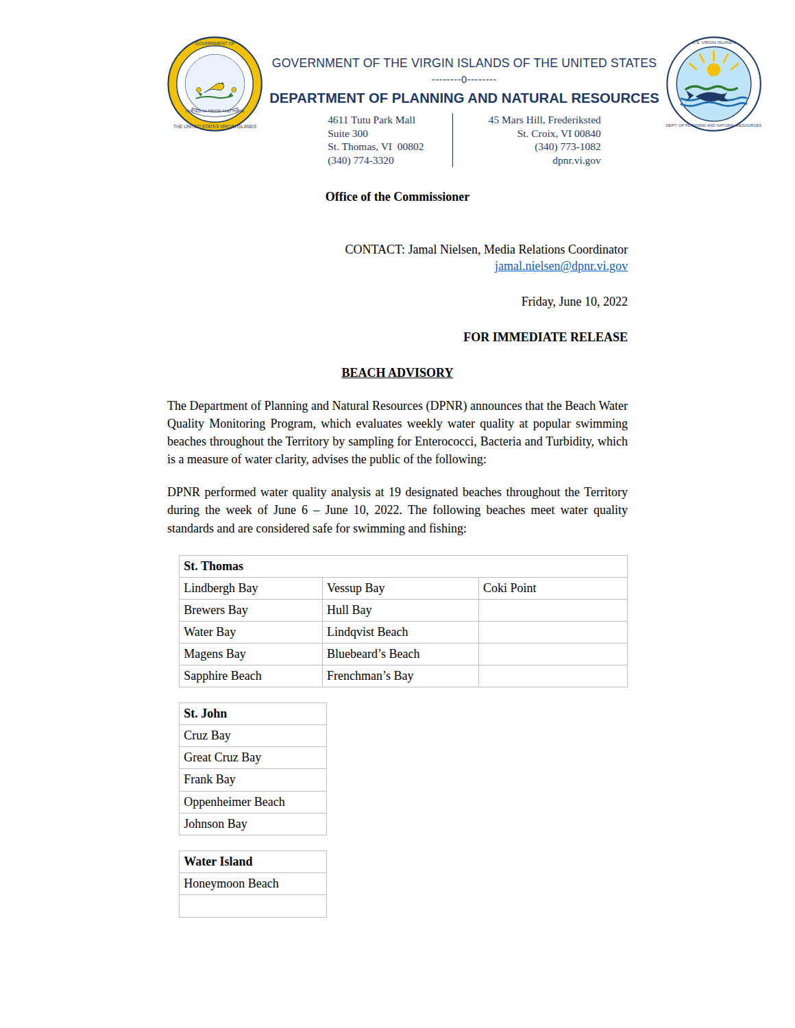UNITED IN PRIDE AND HOPE GOVERNMENT OF THE UNITED STATES VIRGIN ISLANDS
GOVERNMENT OF THE VIRGIN ISLANDS OF THE UNITED STATES
--------0--------
DEPARTMENT OF PLANNING AND NATURAL RESOURCES
4611 Tutu Park Mall
Suite 300
St. Thomas, VI 00802
(340) 774-3320
45 Mars Hill, Frederiksted
St. Croix, VI 00840
(340) 773-1082
dpnr.vi.gov
U.S. VIRGIN ISLANDS DEPT. OF PLANNING AND NATURAL RESOURCES
Office of the Commissioner
CONTACT: Jamal Nielsen, Media Relations Coordinator
jamal.nielsen@dpnr.vi.gov
Friday, June 10, 2022
FOR IMMEDIATE RELEASE
BEACH ADVISORY
The Department of Planning and Natural Resources (DPNR) announces that the Beach Water Quality Monitoring Program, which evaluates weekly water quality at popular swimming beaches throughout the Territory by sampling for Enterococci, Bacteria and Turbidity, which is a measure of water clarity, advises the public of the following:
DPNR performed water quality analysis at 19 designated beaches throughout the Territory during the week of June 6 – June 10, 2022. The following beaches meet water quality standards and are considered safe for swimming and fishing:
| St. Thomas |
| --- |
| Lindbergh Bay | Vessup Bay | Coki Point |
| Brewers Bay | Hull Bay | |
| Water Bay | Lindqvist Beach | |
| Magens Bay | Bluebeard’s Beach | |
| Sapphire Beach | Frenchman’s Bay | |
| St. John |
| --- |
| Cruz Bay |
| Great Cruz Bay |
| Frank Bay |
| Oppenheimer Beach |
| Johnson Bay |
| Water Island |
| --- |
| Honeymoon Beach |